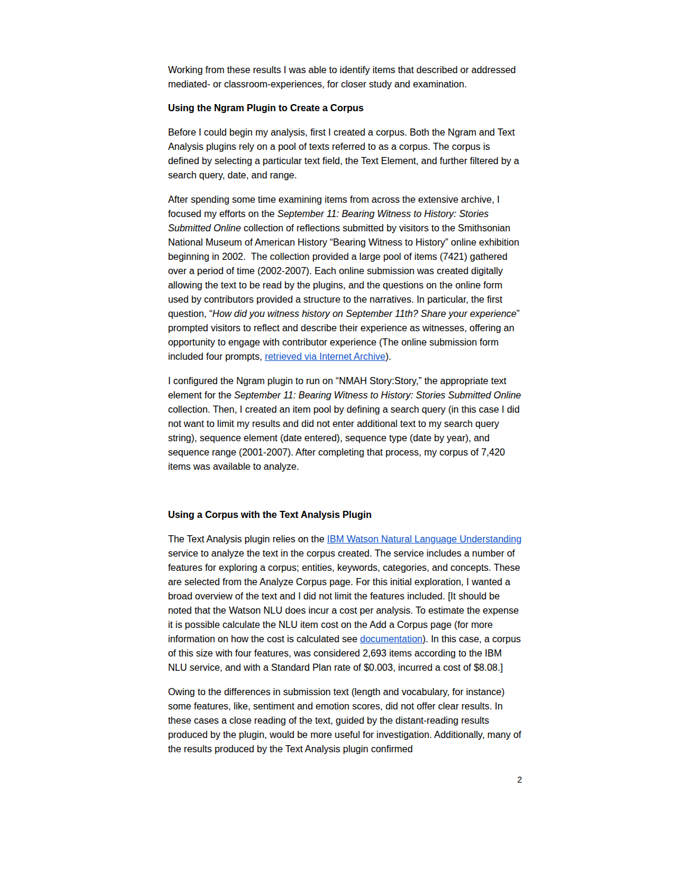Working from these results I was able to identify items that described or addressed mediated- or classroom-experiences, for closer study and examination.
Using the Ngram Plugin to Create a Corpus
Before I could begin my analysis, first I created a corpus. Both the Ngram and Text Analysis plugins rely on a pool of texts referred to as a corpus. The corpus is defined by selecting a particular text field, the Text Element, and further filtered by a search query, date, and range.
After spending some time examining items from across the extensive archive, I focused my efforts on the September 11: Bearing Witness to History: Stories Submitted Online collection of reflections submitted by visitors to the Smithsonian National Museum of American History “Bearing Witness to History” online exhibition beginning in 2002. The collection provided a large pool of items (7421) gathered over a period of time (2002-2007). Each online submission was created digitally allowing the text to be read by the plugins, and the questions on the online form used by contributors provided a structure to the narratives. In particular, the first question, “How did you witness history on September 11th? Share your experience” prompted visitors to reflect and describe their experience as witnesses, offering an opportunity to engage with contributor experience (The online submission form included four prompts, retrieved via Internet Archive).
I configured the Ngram plugin to run on “NMAH Story:Story,” the appropriate text element for the September 11: Bearing Witness to History: Stories Submitted Online collection. Then, I created an item pool by defining a search query (in this case I did not want to limit my results and did not enter additional text to my search query string), sequence element (date entered), sequence type (date by year), and sequence range (2001-2007). After completing that process, my corpus of 7,420 items was available to analyze.
Using a Corpus with the Text Analysis Plugin
The Text Analysis plugin relies on the IBM Watson Natural Language Understanding service to analyze the text in the corpus created. The service includes a number of features for exploring a corpus; entities, keywords, categories, and concepts. These are selected from the Analyze Corpus page. For this initial exploration, I wanted a broad overview of the text and I did not limit the features included. [It should be noted that the Watson NLU does incur a cost per analysis. To estimate the expense it is possible calculate the NLU item cost on the Add a Corpus page (for more information on how the cost is calculated see documentation). In this case, a corpus of this size with four features, was considered 2,693 items according to the IBM NLU service, and with a Standard Plan rate of $0.003, incurred a cost of $8.08.]
Owing to the differences in submission text (length and vocabulary, for instance) some features, like, sentiment and emotion scores, did not offer clear results. In these cases a close reading of the text, guided by the distant-reading results produced by the plugin, would be more useful for investigation. Additionally, many of the results produced by the Text Analysis plugin confirmed
2